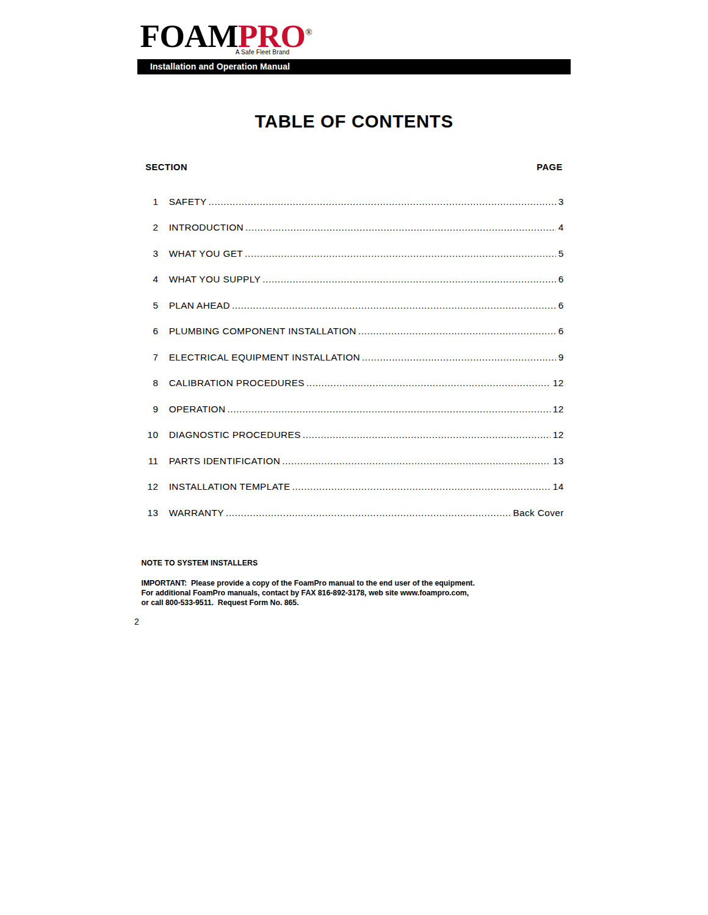FOAM PRO®
A Safe Fleet Brand
Installation and Operation Manual
TABLE OF CONTENTS
SECTION PAGE
1 SAFETY ................................................................................................................................. 3
2 INTRODUCTION ................................................................................................................. 4
3 WHAT YOU GET ................................................................................................................. 5
4 WHAT YOU SUPPLY ......................................................................................................... 6
5 PLAN AHEAD ..................................................................................................................... 6
6 PLUMBING COMPONENT INSTALLATION ..................................................................... 6
7 ELECTRICAL EQUIPMENT INSTALLATION .................................................................. 9
8 CALIBRATION PROCEDURES ....................................................................................... 12
9 OPERATION ....................................................................................................................... 12
10 DIAGNOSTIC PROCEDURES ......................................................................................... 12
11 PARTS IDENTIFICATION ............................................................................................... 13
12 INSTALLATION TEMPLATE ........................................................................................... 14
13 WARRANTY ..................................................................................................... Back Cover
NOTE TO SYSTEM INSTALLERS
IMPORTANT: Please provide a copy of the FoamPro manual to the end user of the equipment.
For additional FoamPro manuals, contact by FAX 816-892-3178, web site www.foampro.com,
or call 800-533-9511. Request Form No. 865.
2